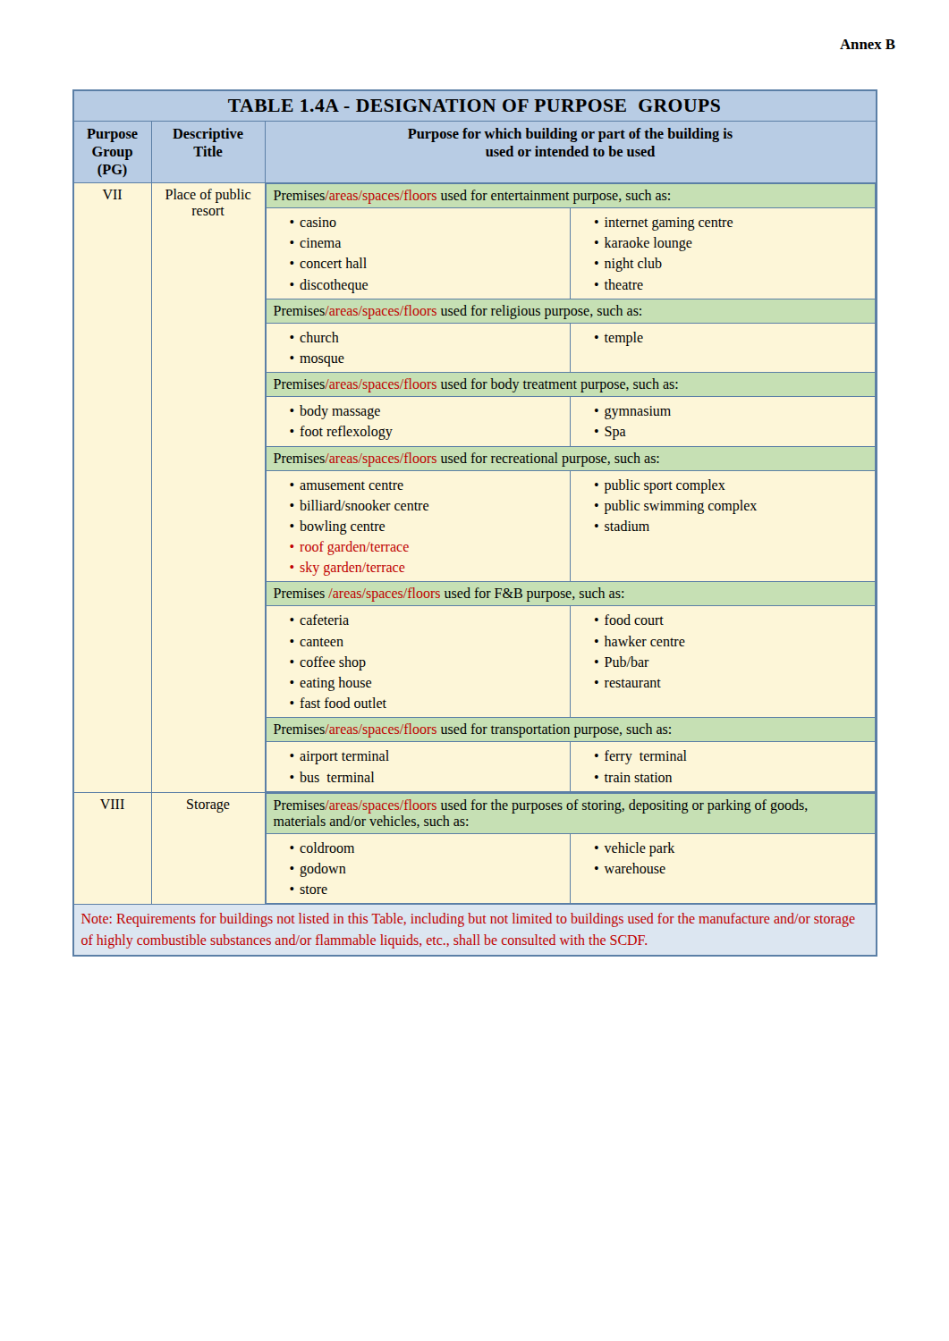Annex B
| TABLE 1.4A - DESIGNATION OF PURPOSE GROUPS |
| --- |
| Purpose Group (PG) | Descriptive Title | Purpose for which building or part of the building is used or intended to be used |
| VII | Place of public resort | / Premises /areas/spaces/floors used for entertainment purpose, such as: / / casino cinema concert hall discotheque / internet gaming centre karaoke lounge night club theatre / / Premises /areas/spaces/floors used for religious purpose, such as: / / church mosque / temple / / Premises /areas/spaces/floors used for body treatment purpose, such as: / / body massage foot reflexology / gymnasium Spa / / Premises /areas/spaces/floors used for recreational purpose, such as: / / amusement centre billiard/snooker centre bowling centre roof garden/terrace sky garden/terrace / public sport complex public swimming complex stadium / / Premises /areas/spaces/floors used for F&B purpose, such as: / / cafeteria canteen coffee shop eating house fast food outlet / food court hawker centre Pub/bar restaurant / / Premises /areas/spaces/floors used for transportation purpose, such as: / / airport terminal bus terminal / ferry terminal train station / |
| VIII | Storage | / Premises /areas/spaces/floors used for the purposes of storing, depositing or parking of goods, materials and/or vehicles, such as: / / coldroom godown store / vehicle park warehouse / |
| Note: Requirements for buildings not listed in this Table, including but not limited to buildings used for the manufacture and/or storage of highly combustible substances and/or flammable liquids, etc., shall be consulted with the SCDF. |